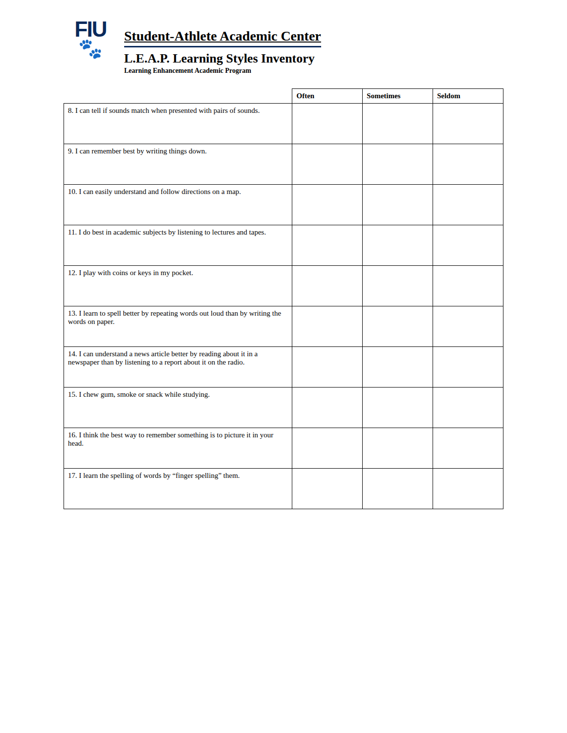FIU
🐾
Student-Athlete Academic Center
L.E.A.P. Learning Styles Inventory
Learning Enhancement Academic Program
| | Often | Sometimes | Seldom |
| --- | --- | --- | --- |
| 8. I can tell if sounds match when presented with pairs of sounds. | | | |
| 9. I can remember best by writing things down. | | | |
| 10. I can easily understand and follow directions on a map. | | | |
| 11. I do best in academic subjects by listening to lectures and tapes. | | | |
| 12. I play with coins or keys in my pocket. | | | |
| 13. I learn to spell better by repeating words out loud than by writing the words on paper. | | | |
| 14. I can understand a news article better by reading about it in a newspaper than by listening to a report about it on the radio. | | | |
| 15. I chew gum, smoke or snack while studying. | | | |
| 16. I think the best way to remember something is to picture it in your head. | | | |
| 17. I learn the spelling of words by “finger spelling” them. | | | |